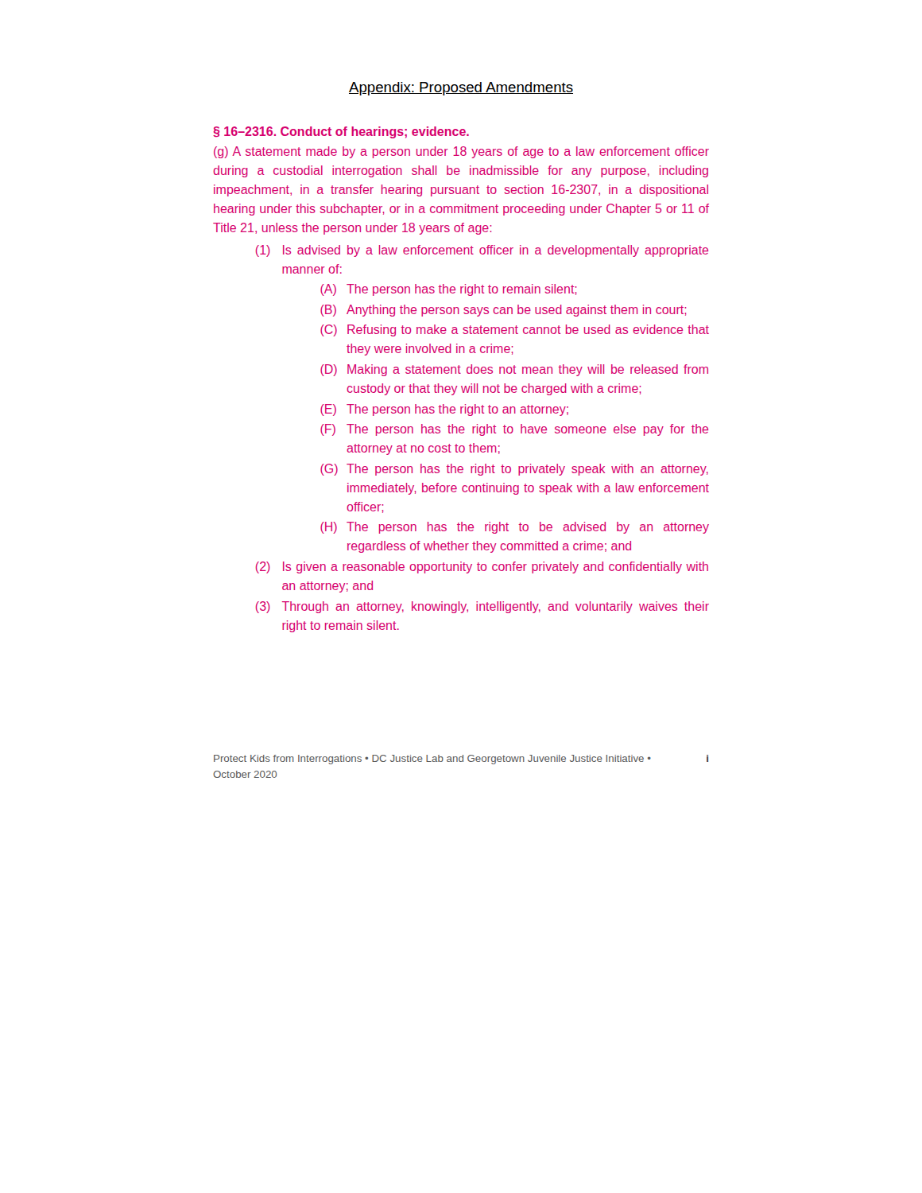Appendix: Proposed Amendments
§ 16–2316. Conduct of hearings; evidence.
(g) A statement made by a person under 18 years of age to a law enforcement officer during a custodial interrogation shall be inadmissible for any purpose, including impeachment, in a transfer hearing pursuant to section 16-2307, in a dispositional hearing under this subchapter, or in a commitment proceeding under Chapter 5 or 11 of Title 21, unless the person under 18 years of age:
(1) Is advised by a law enforcement officer in a developmentally appropriate manner of:
(A) The person has the right to remain silent;
(B) Anything the person says can be used against them in court;
(C) Refusing to make a statement cannot be used as evidence that they were involved in a crime;
(D) Making a statement does not mean they will be released from custody or that they will not be charged with a crime;
(E) The person has the right to an attorney;
(F) The person has the right to have someone else pay for the attorney at no cost to them;
(G) The person has the right to privately speak with an attorney, immediately, before continuing to speak with a law enforcement officer;
(H) The person has the right to be advised by an attorney regardless of whether they committed a crime; and
(2) Is given a reasonable opportunity to confer privately and confidentially with an attorney; and
(3) Through an attorney, knowingly, intelligently, and voluntarily waives their right to remain silent.
Protect Kids from Interrogations • DC Justice Lab and Georgetown Juvenile Justice Initiative • October 2020 i